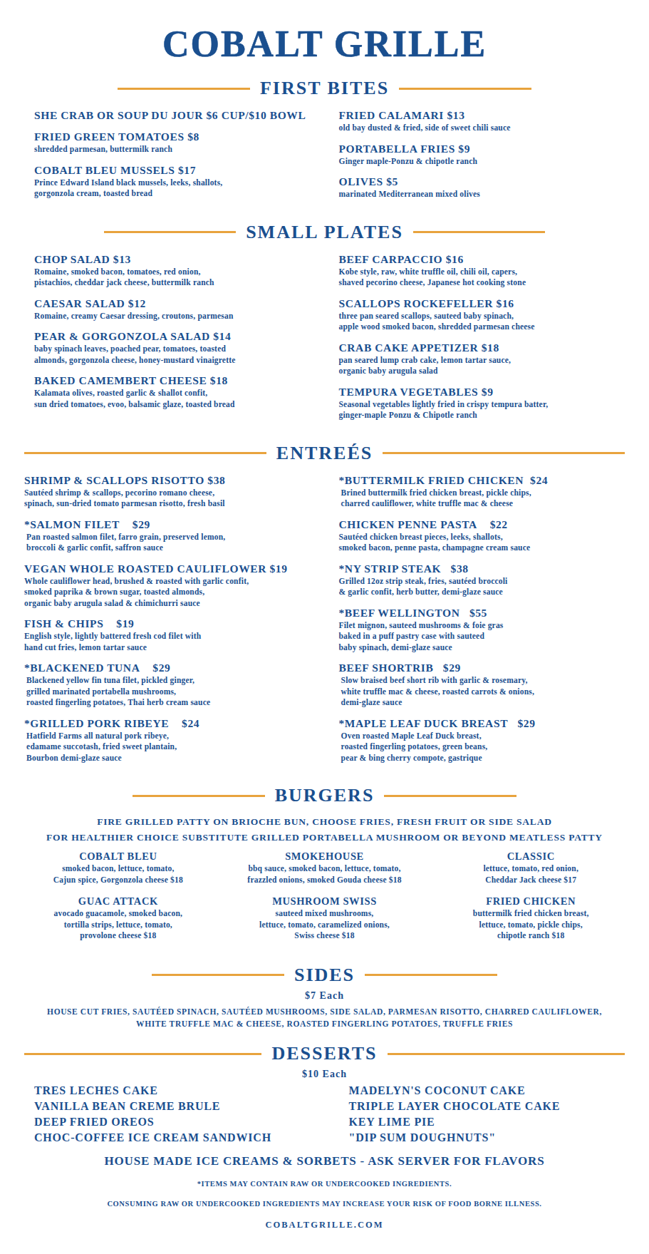Cobalt Grille
First Bites
She Crab or Soup du Jour $6 cup/$10 bowl
Fried Green Tomatoes $8
shredded parmesan, buttermilk ranch
Cobalt Bleu Mussels $17
Prince Edward Island black mussels, leeks, shallots,
gorgonzola cream, toasted bread
Fried Calamari $13
old bay dusted & fried, side of sweet chili sauce
Portabella Fries $9
Ginger maple-Ponzu & chipotle ranch
Olives $5
marinated Mediterranean mixed olives
Small Plates
Chop Salad $13
Romaine, smoked bacon, tomatoes, red onion,
pistachios, cheddar jack cheese, buttermilk ranch
Caesar Salad $12
Romaine, creamy Caesar dressing, croutons, parmesan
Pear & Gorgonzola Salad $14
baby spinach leaves, poached pear, tomatoes, toasted
almonds, gorgonzola cheese, honey-mustard vinaigrette
Baked Camembert Cheese $18
Kalamata olives, roasted garlic & shallot confit,
sun dried tomatoes, evoo, balsamic glaze, toasted bread
Beef Carpaccio $16
Kobe style, raw, white truffle oil, chili oil, capers,
shaved pecorino cheese, Japanese hot cooking stone
Scallops Rockefeller $16
three pan seared scallops, sauteed baby spinach,
apple wood smoked bacon, shredded parmesan cheese
Crab Cake Appetizer $18
pan seared lump crab cake, lemon tartar sauce,
organic baby arugula salad
Tempura Vegetables $9
Seasonal vegetables lightly fried in crispy tempura batter,
ginger-maple Ponzu & Chipotle ranch
Entreés
Shrimp & Scallops Risotto $38
Sautéed shrimp & scallops, pecorino romano cheese,
spinach, sun-dried tomato parmesan risotto, fresh basil
*Salmon Filet $29
Pan roasted salmon filet, farro grain, preserved lemon,
broccoli & garlic confit, saffron sauce
Vegan Whole Roasted Cauliflower $19
Whole cauliflower head, brushed & roasted with garlic confit,
smoked paprika & brown sugar, toasted almonds,
organic baby arugula salad & chimichurri sauce
Fish & Chips $19
English style, lightly battered fresh cod filet with
hand cut fries, lemon tartar sauce
*Blackened Tuna $29
Blackened yellow fin tuna filet, pickled ginger,
grilled marinated portabella mushrooms,
roasted fingerling potatoes, Thai herb cream sauce
*Grilled Pork Ribeye $24
Hatfield Farms all natural pork ribeye,
edamame succotash, fried sweet plantain,
Bourbon demi-glaze sauce
*Buttermilk Fried Chicken $24
Brined buttermilk fried chicken breast, pickle chips,
charred cauliflower, white truffle mac & cheese
Chicken Penne Pasta $22
Sautéed chicken breast pieces, leeks, shallots,
smoked bacon, penne pasta, champagne cream sauce
*NY Strip Steak $38
Grilled 12oz strip steak, fries, sautéed broccoli
& garlic confit, herb butter, demi-glaze sauce
*Beef Wellington $55
Filet mignon, sauteed mushrooms & foie gras
baked in a puff pastry case with sauteed
baby spinach, demi-glaze sauce
Beef Shortrib $29
Slow braised beef short rib with garlic & rosemary,
white truffle mac & cheese, roasted carrots & onions,
demi-glaze sauce
*Maple Leaf Duck Breast $29
Oven roasted Maple Leaf Duck breast,
roasted fingerling potatoes, green beans,
pear & bing cherry compote, gastrique
Burgers
Fire grilled patty on brioche bun, choose fries, fresh fruit or side salad
For healthier choice substitute grilled portabella mushroom or Beyond Meatless patty
Cobalt Bleu
smoked bacon, lettuce, tomato,
Cajun spice, Gorgonzola cheese $18
Guac Attack
avocado guacamole, smoked bacon,
tortilla strips, lettuce, tomato,
provolone cheese $18
Smokehouse
bbq sauce, smoked bacon, lettuce, tomato,
frazzled onions, smoked Gouda cheese $18
Mushroom Swiss
sauteed mixed mushrooms,
lettuce, tomato, caramelized onions,
Swiss cheese $18
Classic
lettuce, tomato, red onion,
Cheddar Jack cheese $17
Fried Chicken
buttermilk fried chicken breast,
lettuce, tomato, pickle chips,
chipotle ranch $18
Sides
$7 Each
house cut fries, sautéed spinach, sautéed mushrooms, Side salad, parmesan risotto, charred cauliflower,
white truffle mac & cheese, roasted fingerling potatoes, truffle fries
Desserts
$10 Each
Tres Leches Cake
Vanilla Bean Creme Brule
Deep Fried Oreos
Choc-Coffee Ice Cream Sandwich
Madelyn's Coconut Cake
Triple Layer Chocolate Cake
Key Lime Pie
"Dip Sum Doughnuts"
House made ice creams & sorbets - ask server for flavors
*Items may contain raw or undercooked ingredients.
Consuming raw or undercooked ingredients may increase your risk of food borne illness.
cobaltgrille.com